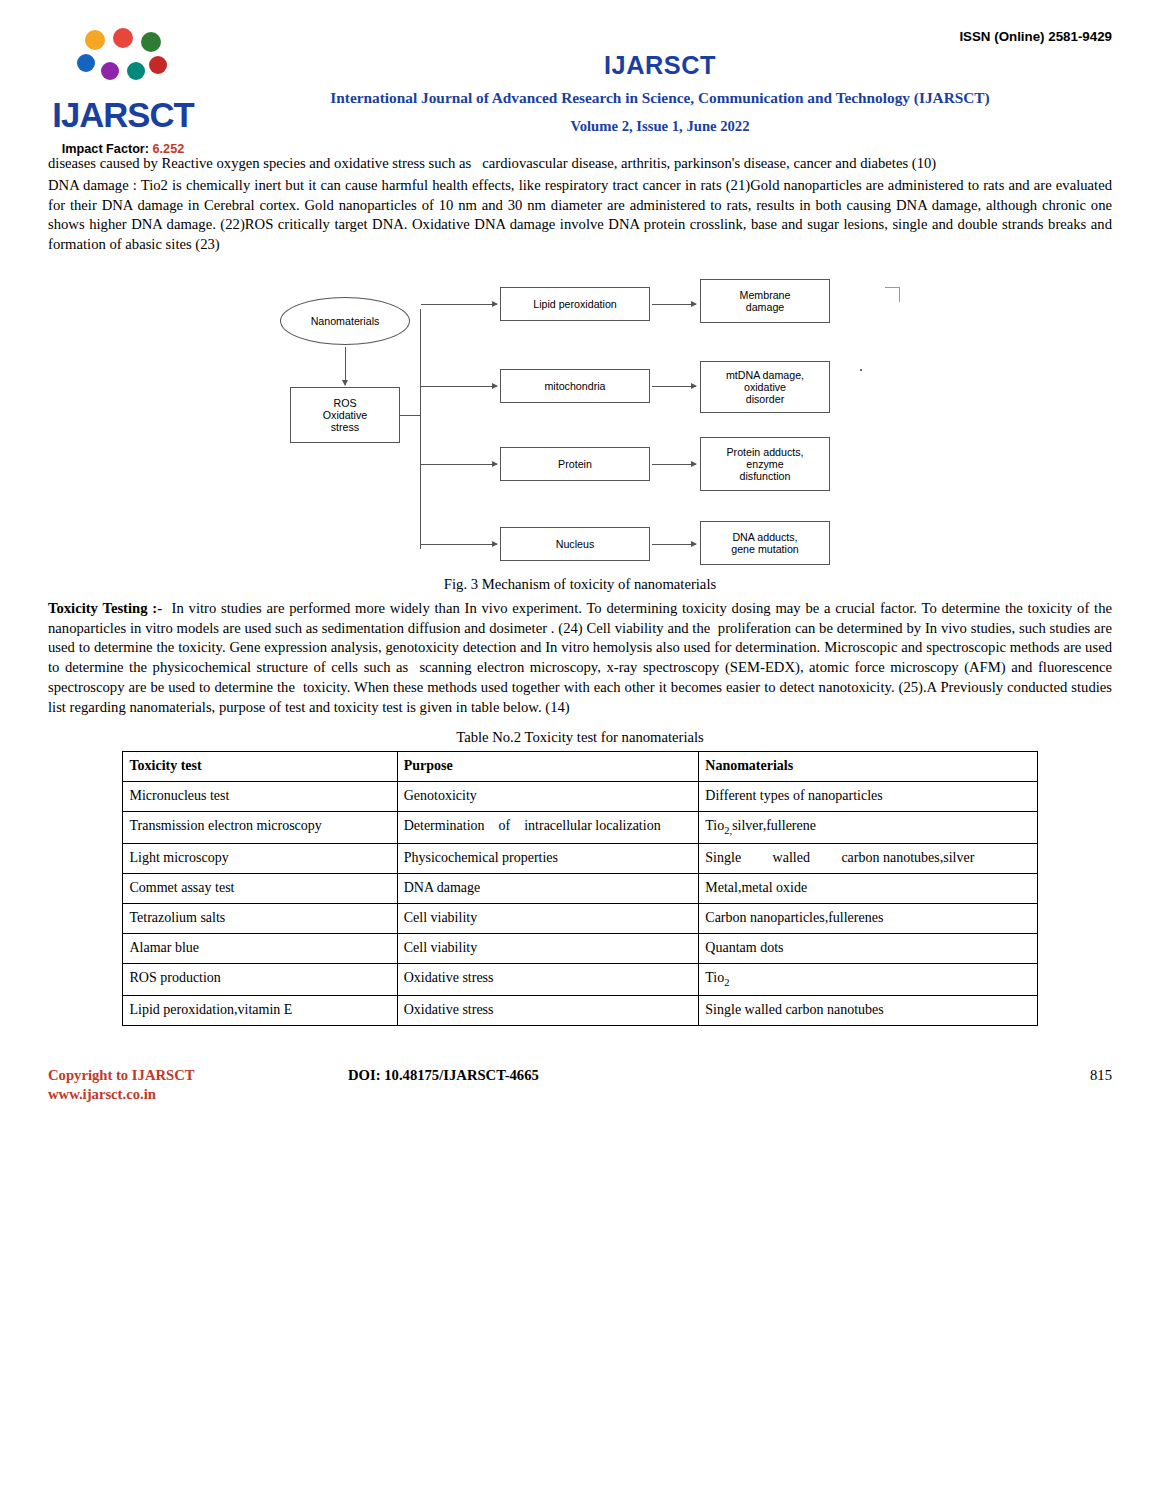IJARSCT
Impact Factor: 6.252
ISSN (Online) 2581-9429
IJARSCT
International Journal of Advanced Research in Science, Communication and Technology (IJARSCT)
Volume 2, Issue 1, June 2022
diseases caused by Reactive oxygen species and oxidative stress such as cardiovascular disease, arthritis, parkinson's disease, cancer and diabetes (10)
DNA damage : Tio2 is chemically inert but it can cause harmful health effects, like respiratory tract cancer in rats (21)Gold nanoparticles are administered to rats and are evaluated for their DNA damage in Cerebral cortex. Gold nanoparticles of 10 nm and 30 nm diameter are administered to rats, results in both causing DNA damage, although chronic one shows higher DNA damage. (22)ROS critically target DNA. Oxidative DNA damage involve DNA protein crosslink, base and sugar lesions, single and double strands breaks and formation of abasic sites (23)
Nanomaterials
ROS
Oxidative
stress
Lipid peroxidation
mitochondria
Protein
Nucleus
Membrane
damage
mtDNA damage,
oxidative
disorder
Protein adducts,
enzyme
disfunction
DNA adducts,
gene mutation
Fig. 3 Mechanism of toxicity of nanomaterials
Toxicity Testing :- In vitro studies are performed more widely than In vivo experiment. To determining toxicity dosing may be a crucial factor. To determine the toxicity of the nanoparticles in vitro models are used such as sedimentation diffusion and dosimeter . (24) Cell viability and the proliferation can be determined by In vivo studies, such studies are used to determine the toxicity. Gene expression analysis, genotoxicity detection and In vitro hemolysis also used for determination. Microscopic and spectroscopic methods are used to determine the physicochemical structure of cells such as scanning electron microscopy, x-ray spectroscopy (SEM-EDX), atomic force microscopy (AFM) and fluorescence spectroscopy are be used to determine the toxicity. When these methods used together with each other it becomes easier to detect nanotoxicity. (25).A Previously conducted studies list regarding nanomaterials, purpose of test and toxicity test is given in table below. (14)
Table No.2 Toxicity test for nanomaterials
| Toxicity test | Purpose | Nanomaterials |
| --- | --- | --- |
| Micronucleus test | Genotoxicity | Different types of nanoparticles |
| Transmission electron microscopy | Determination of intracellular localization | Tio 2, silver,fullerene |
| Light microscopy | Physicochemical properties | Single walled carbon nanotubes,silver |
| Commet assay test | DNA damage | Metal,metal oxide |
| Tetrazolium salts | Cell viability | Carbon nanoparticles,fullerenes |
| Alamar blue | Cell viability | Quantam dots |
| ROS production | Oxidative stress | Tio 2 |
| Lipid peroxidation,vitamin E | Oxidative stress | Single walled carbon nanotubes |
Copyright to IJARSCTwww.ijarsct.co.in DOI: 10.48175/IJARSCT-4665 815